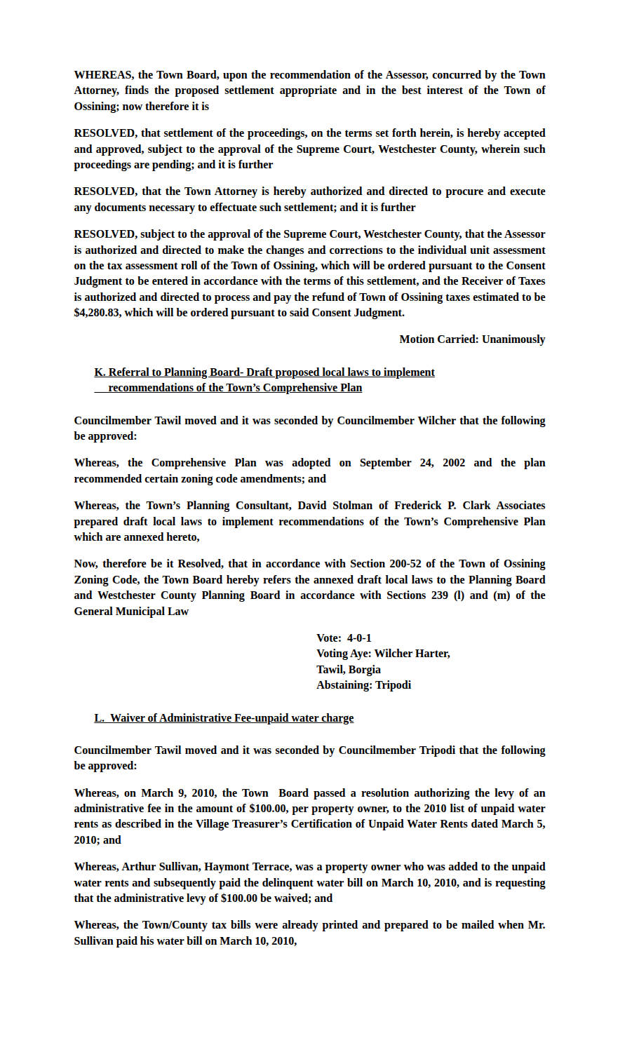WHEREAS, the Town Board, upon the recommendation of the Assessor, concurred by the Town Attorney, finds the proposed settlement appropriate and in the best interest of the Town of Ossining; now therefore it is
RESOLVED, that settlement of the proceedings, on the terms set forth herein, is hereby accepted and approved, subject to the approval of the Supreme Court, Westchester County, wherein such proceedings are pending; and it is further
RESOLVED, that the Town Attorney is hereby authorized and directed to procure and execute any documents necessary to effectuate such settlement; and it is further
RESOLVED, subject to the approval of the Supreme Court, Westchester County, that the Assessor is authorized and directed to make the changes and corrections to the individual unit assessment on the tax assessment roll of the Town of Ossining, which will be ordered pursuant to the Consent Judgment to be entered in accordance with the terms of this settlement, and the Receiver of Taxes is authorized and directed to process and pay the refund of Town of Ossining taxes estimated to be $4,280.83, which will be ordered pursuant to said Consent Judgment.
Motion Carried: Unanimously
K. Referral to Planning Board- Draft proposed local laws to implement
recommendations of the Town’s Comprehensive Plan
Councilmember Tawil moved and it was seconded by Councilmember Wilcher that the following be approved:
Whereas, the Comprehensive Plan was adopted on September 24, 2002 and the plan recommended certain zoning code amendments; and
Whereas, the Town’s Planning Consultant, David Stolman of Frederick P. Clark Associates prepared draft local laws to implement recommendations of the Town’s Comprehensive Plan which are annexed hereto,
Now, therefore be it Resolved, that in accordance with Section 200-52 of the Town of Ossining Zoning Code, the Town Board hereby refers the annexed draft local laws to the Planning Board and Westchester County Planning Board in accordance with Sections 239 (l) and (m) of the General Municipal Law
Vote: 4-0-1
Voting Aye: Wilcher Harter,
Tawil, Borgia
Abstaining: Tripodi
L. Waiver of Administrative Fee-unpaid water charge
Councilmember Tawil moved and it was seconded by Councilmember Tripodi that the following be approved:
Whereas, on March 9, 2010, the Town Board passed a resolution authorizing the levy of an administrative fee in the amount of $100.00, per property owner, to the 2010 list of unpaid water rents as described in the Village Treasurer’s Certification of Unpaid Water Rents dated March 5, 2010; and
Whereas, Arthur Sullivan, Haymont Terrace, was a property owner who was added to the unpaid water rents and subsequently paid the delinquent water bill on March 10, 2010, and is requesting that the administrative levy of $100.00 be waived; and
Whereas, the Town/County tax bills were already printed and prepared to be mailed when Mr. Sullivan paid his water bill on March 10, 2010,